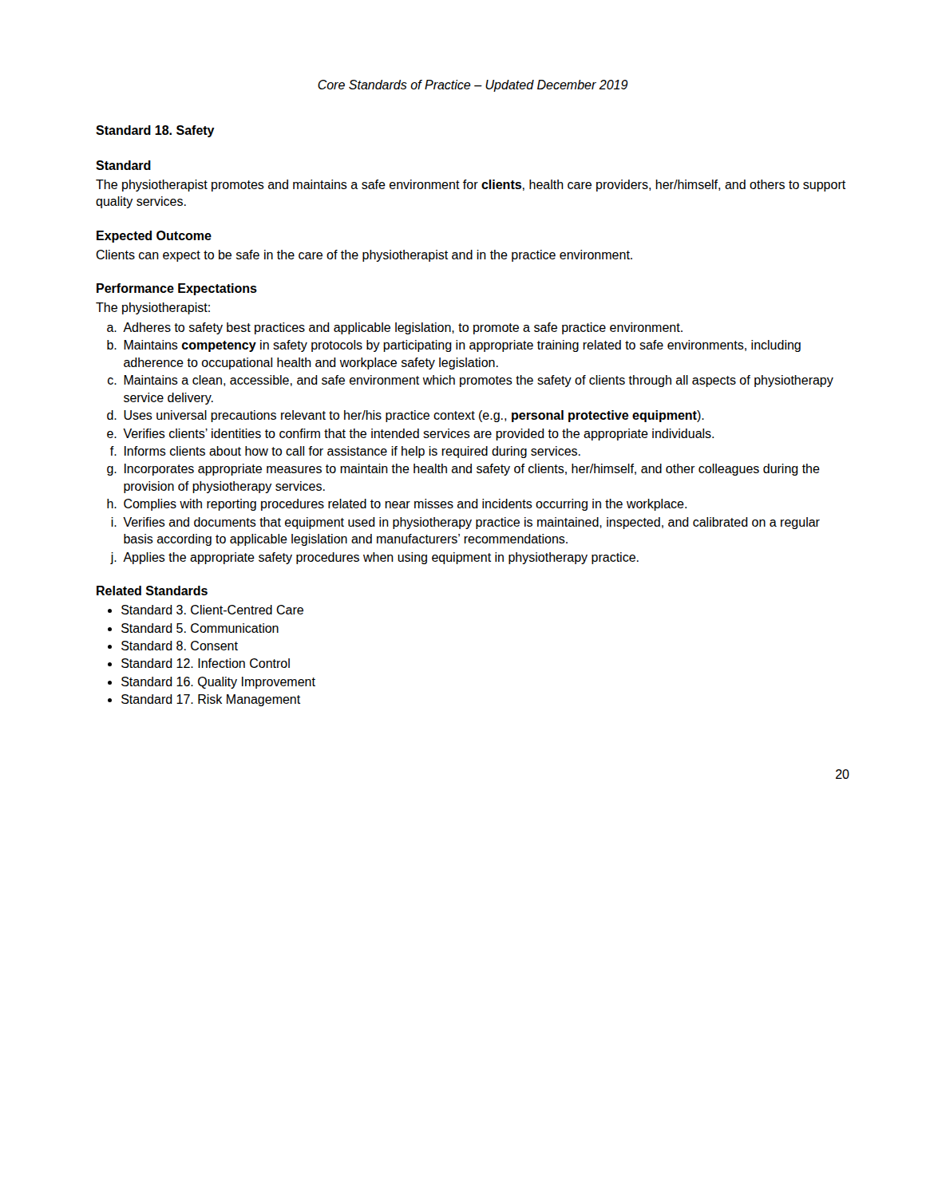Core Standards of Practice – Updated December 2019
Standard 18. Safety
Standard
The physiotherapist promotes and maintains a safe environment for clients, health care providers, her/himself, and others to support quality services.
Expected Outcome
Clients can expect to be safe in the care of the physiotherapist and in the practice environment.
Performance Expectations
The physiotherapist:
Adheres to safety best practices and applicable legislation, to promote a safe practice environment.
Maintains competency in safety protocols by participating in appropriate training related to safe environments, including adherence to occupational health and workplace safety legislation.
Maintains a clean, accessible, and safe environment which promotes the safety of clients through all aspects of physiotherapy service delivery.
Uses universal precautions relevant to her/his practice context (e.g., personal protective equipment).
Verifies clients’ identities to confirm that the intended services are provided to the appropriate individuals.
Informs clients about how to call for assistance if help is required during services.
Incorporates appropriate measures to maintain the health and safety of clients, her/himself, and other colleagues during the provision of physiotherapy services.
Complies with reporting procedures related to near misses and incidents occurring in the workplace.
Verifies and documents that equipment used in physiotherapy practice is maintained, inspected, and calibrated on a regular basis according to applicable legislation and manufacturers’ recommendations.
Applies the appropriate safety procedures when using equipment in physiotherapy practice.
Related Standards
Standard 3. Client-Centred Care
Standard 5. Communication
Standard 8. Consent
Standard 12. Infection Control
Standard 16. Quality Improvement
Standard 17. Risk Management
20